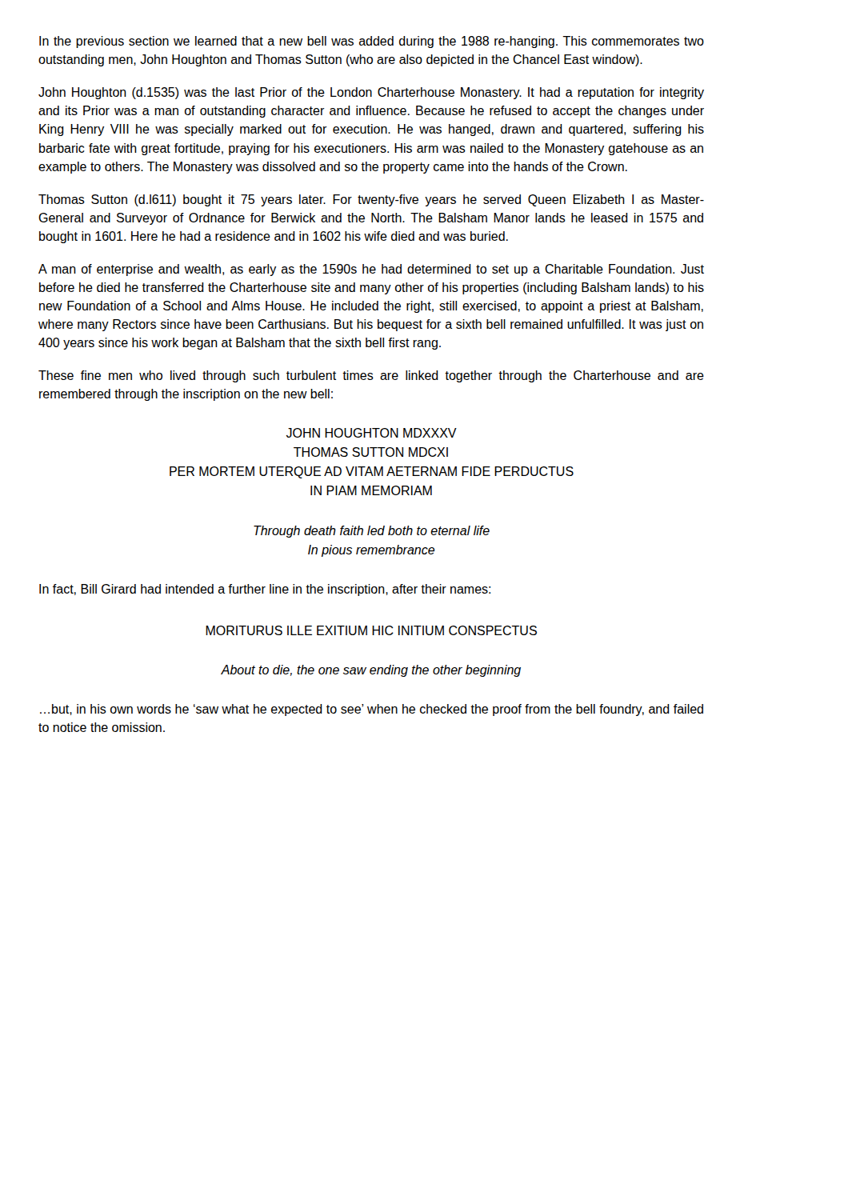In the previous section we learned that a new bell was added during the 1988 re-hanging. This commemorates two outstanding men, John Houghton and Thomas Sutton (who are also depicted in the Chancel East window).
John Houghton (d.1535) was the last Prior of the London Charterhouse Monastery. It had a reputation for integrity and its Prior was a man of outstanding character and influence. Because he refused to accept the changes under King Henry VIII he was specially marked out for execution. He was hanged, drawn and quartered, suffering his barbaric fate with great fortitude, praying for his executioners. His arm was nailed to the Monastery gatehouse as an example to others. The Monastery was dissolved and so the property came into the hands of the Crown.
Thomas Sutton (d.l611) bought it 75 years later. For twenty-five years he served Queen Elizabeth I as Master-General and Surveyor of Ordnance for Berwick and the North. The Balsham Manor lands he leased in 1575 and bought in 1601. Here he had a residence and in 1602 his wife died and was buried.
A man of enterprise and wealth, as early as the 1590s he had determined to set up a Charitable Foundation. Just before he died he transferred the Charterhouse site and many other of his properties (including Balsham lands) to his new Foundation of a School and Alms House. He included the right, still exercised, to appoint a priest at Balsham, where many Rectors since have been Carthusians. But his bequest for a sixth bell remained unfulfilled. It was just on 400 years since his work began at Balsham that the sixth bell first rang.
These fine men who lived through such turbulent times are linked together through the Charterhouse and are remembered through the inscription on the new bell:
JOHN HOUGHTON MDXXXV
THOMAS SUTTON MDCXI
PER MORTEM UTERQUE AD VITAM AETERNAM FIDE PERDUCTUS
IN PIAM MEMORIAM Through death faith led both to eternal life
In pious remembrance
In fact, Bill Girard had intended a further line in the inscription, after their names:
MORITURUS ILLE EXITIUM HIC INITIUM CONSPECTUS
About to die, the one saw ending the other beginning
…but, in his own words he ‘saw what he expected to see’ when he checked the proof from the bell foundry, and failed to notice the omission.